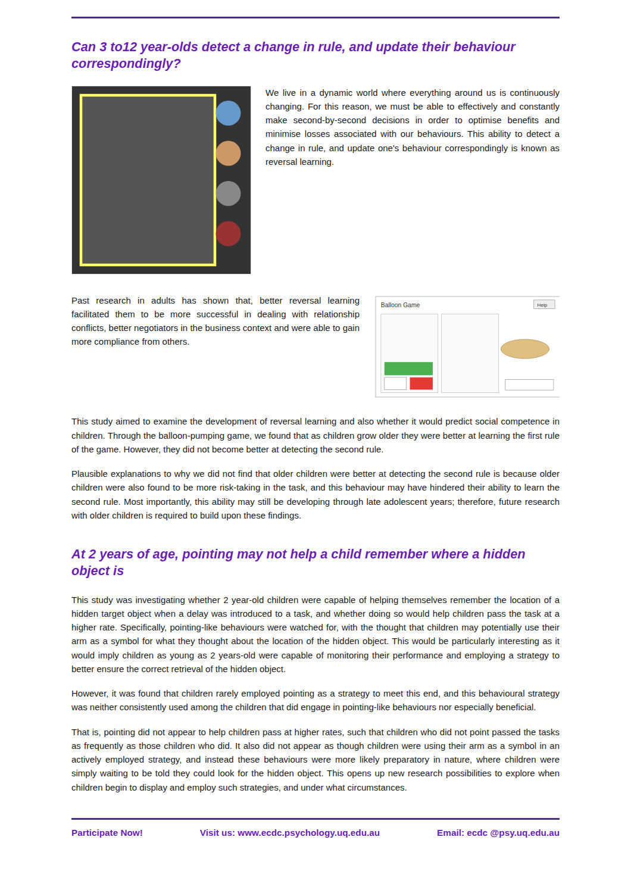Can 3 to12 year-olds detect a change in rule, and update their behaviour correspondingly?
We live in a dynamic world where everything around us is continuously changing. For this reason, we must be able to effectively and constantly make second-by-second decisions in order to optimise benefits and minimise losses associated with our behaviours. This ability to detect a change in rule, and update one's behaviour correspondingly is known as reversal learning.
Past research in adults has shown that, better reversal learning facilitated them to be more successful in dealing with relationship conflicts, better negotiators in the business context and were able to gain more compliance from others.
This study aimed to examine the development of reversal learning and also whether it would predict social competence in children. Through the balloon-pumping game, we found that as children grow older they were better at learning the first rule of the game. However, they did not become better at detecting the second rule.
Plausible explanations to why we did not find that older children were better at detecting the second rule is because older children were also found to be more risk-taking in the task, and this behaviour may have hindered their ability to learn the second rule. Most importantly, this ability may still be developing through late adolescent years; therefore, future research with older children is required to build upon these findings.
At 2 years of age, pointing may not help a child remember where a hidden object is
This study was investigating whether 2 year-old children were capable of helping themselves remember the location of a hidden target object when a delay was introduced to a task, and whether doing so would help children pass the task at a higher rate. Specifically, pointing-like behaviours were watched for, with the thought that children may potentially use their arm as a symbol for what they thought about the location of the hidden object. This would be particularly interesting as it would imply children as young as 2 years-old were capable of monitoring their performance and employing a strategy to better ensure the correct retrieval of the hidden object.
However, it was found that children rarely employed pointing as a strategy to meet this end, and this behavioural strategy was neither consistently used among the children that did engage in pointing-like behaviours nor especially beneficial.
That is, pointing did not appear to help children pass at higher rates, such that children who did not point passed the tasks as frequently as those children who did. It also did not appear as though children were using their arm as a symbol in an actively employed strategy, and instead these behaviours were more likely preparatory in nature, where children were simply waiting to be told they could look for the hidden object. This opens up new research possibilities to explore when children begin to display and employ such strategies, and under what circumstances.
Participate Now! Visit us: www.ecdc.psychology.uq.edu.au Email: ecdc @psy.uq.edu.au